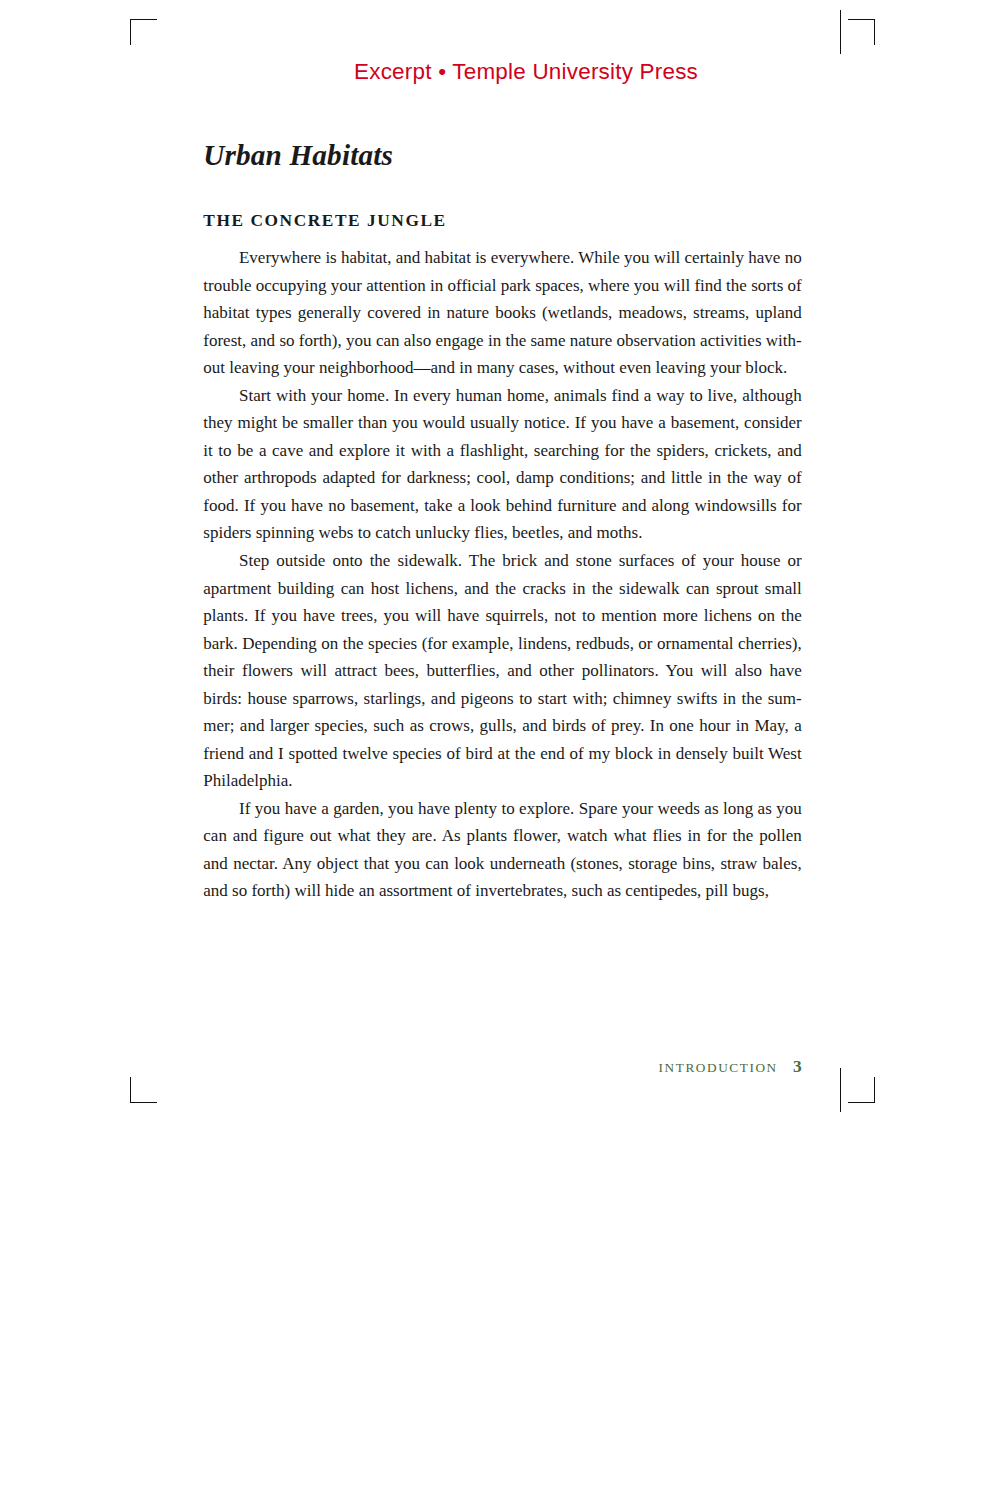Excerpt • Temple University Press
Urban Habitats
The Concrete Jungle
Everywhere is habitat, and habitat is everywhere. While you will certainly have no trouble occupying your attention in official park spaces, where you will find the sorts of habitat types generally covered in nature books (wetlands, meadows, streams, upland forest, and so forth), you can also engage in the same nature observation activities without leaving your neighborhood—and in many cases, without even leaving your block.
Start with your home. In every human home, animals find a way to live, although they might be smaller than you would usually notice. If you have a basement, consider it to be a cave and explore it with a flashlight, searching for the spiders, crickets, and other arthropods adapted for darkness; cool, damp conditions; and little in the way of food. If you have no basement, take a look behind furniture and along windowsills for spiders spinning webs to catch unlucky flies, beetles, and moths.
Step outside onto the sidewalk. The brick and stone surfaces of your house or apartment building can host lichens, and the cracks in the sidewalk can sprout small plants. If you have trees, you will have squirrels, not to mention more lichens on the bark. Depending on the species (for example, lindens, redbuds, or ornamental cherries), their flowers will attract bees, butterflies, and other pollinators. You will also have birds: house sparrows, starlings, and pigeons to start with; chimney swifts in the summer; and larger species, such as crows, gulls, and birds of prey. In one hour in May, a friend and I spotted twelve species of bird at the end of my block in densely built West Philadelphia.
If you have a garden, you have plenty to explore. Spare your weeds as long as you can and figure out what they are. As plants flower, watch what flies in for the pollen and nectar. Any object that you can look underneath (stones, storage bins, straw bales, and so forth) will hide an assortment of invertebrates, such as centipedes, pill bugs,
Introduction 3